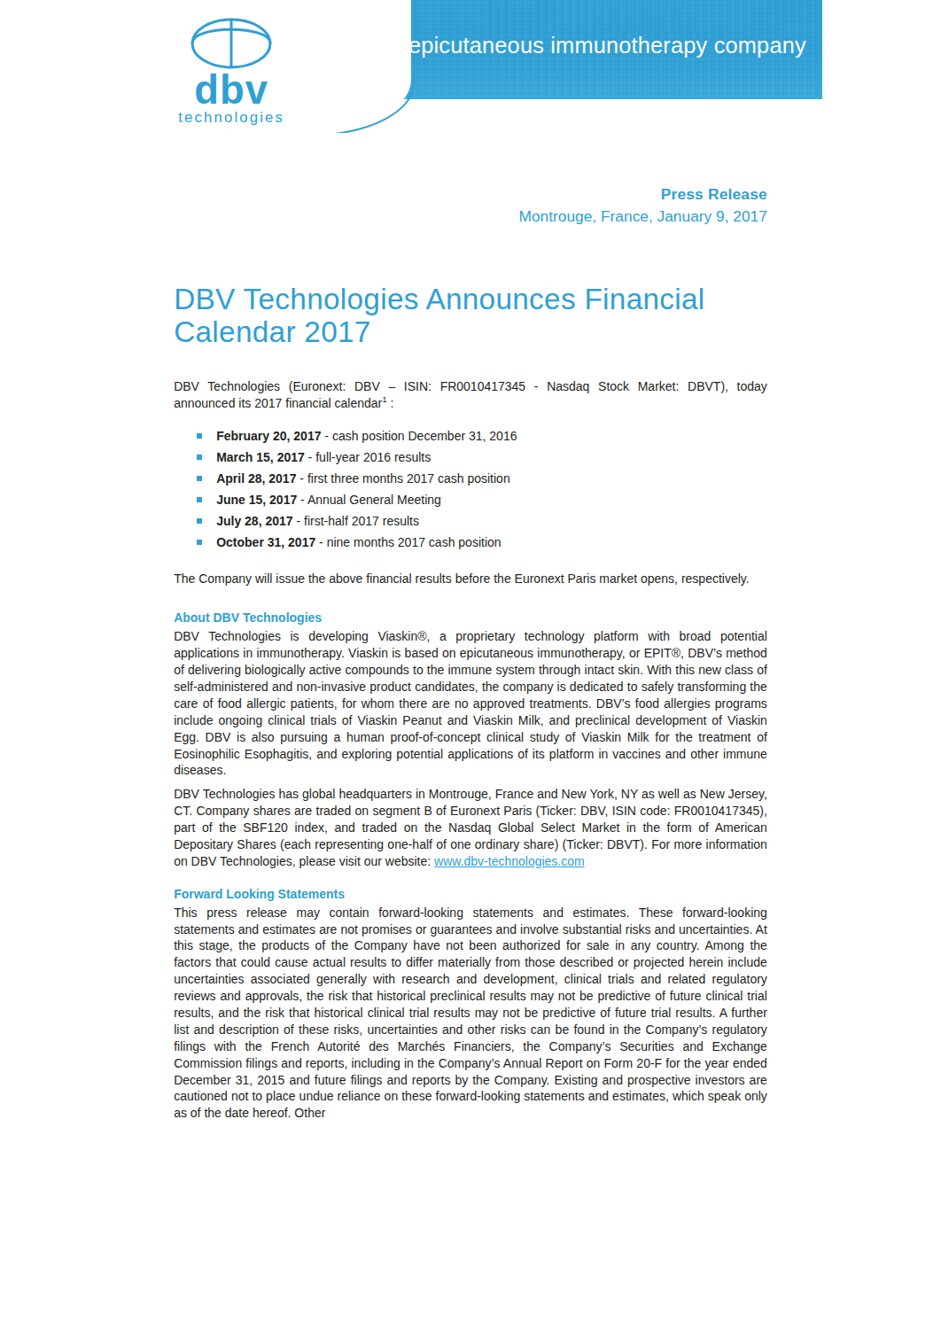The epicutaneous immunotherapy company
dbv
technologies
Press Release
Montrouge, France, January 9, 2017
DBV Technologies Announces Financial
Calendar 2017
DBV Technologies (Euronext: DBV – ISIN: FR0010417345 - Nasdaq Stock Market: DBVT), today announced its 2017 financial calendar1 :
February 20, 2017 - cash position December 31, 2016
March 15, 2017 - full-year 2016 results
April 28, 2017 - first three months 2017 cash position
June 15, 2017 - Annual General Meeting
July 28, 2017 - first-half 2017 results
October 31, 2017 - nine months 2017 cash position
The Company will issue the above financial results before the Euronext Paris market opens, respectively.
About DBV Technologies
DBV Technologies is developing Viaskin®, a proprietary technology platform with broad potential applications in immunotherapy. Viaskin is based on epicutaneous immunotherapy, or EPIT®, DBV’s method of delivering biologically active compounds to the immune system through intact skin. With this new class of self-administered and non-invasive product candidates, the company is dedicated to safely transforming the care of food allergic patients, for whom there are no approved treatments. DBV’s food allergies programs include ongoing clinical trials of Viaskin Peanut and Viaskin Milk, and preclinical development of Viaskin Egg. DBV is also pursuing a human proof-of-concept clinical study of Viaskin Milk for the treatment of Eosinophilic Esophagitis, and exploring potential applications of its platform in vaccines and other immune diseases.
DBV Technologies has global headquarters in Montrouge, France and New York, NY as well as New Jersey, CT. Company shares are traded on segment B of Euronext Paris (Ticker: DBV, ISIN code: FR0010417345), part of the SBF120 index, and traded on the Nasdaq Global Select Market in the form of American Depositary Shares (each representing one-half of one ordinary share) (Ticker: DBVT). For more information on DBV Technologies, please visit our website: www.dbv-technologies.com
Forward Looking Statements
This press release may contain forward-looking statements and estimates. These forward-looking statements and estimates are not promises or guarantees and involve substantial risks and uncertainties. At this stage, the products of the Company have not been authorized for sale in any country. Among the factors that could cause actual results to differ materially from those described or projected herein include uncertainties associated generally with research and development, clinical trials and related regulatory reviews and approvals, the risk that historical preclinical results may not be predictive of future clinical trial results, and the risk that historical clinical trial results may not be predictive of future trial results. A further list and description of these risks, uncertainties and other risks can be found in the Company’s regulatory filings with the French Autorité des Marchés Financiers, the Company’s Securities and Exchange Commission filings and reports, including in the Company’s Annual Report on Form 20-F for the year ended December 31, 2015 and future filings and reports by the Company. Existing and prospective investors are cautioned not to place undue reliance on these forward-looking statements and estimates, which speak only as of the date hereof. Other